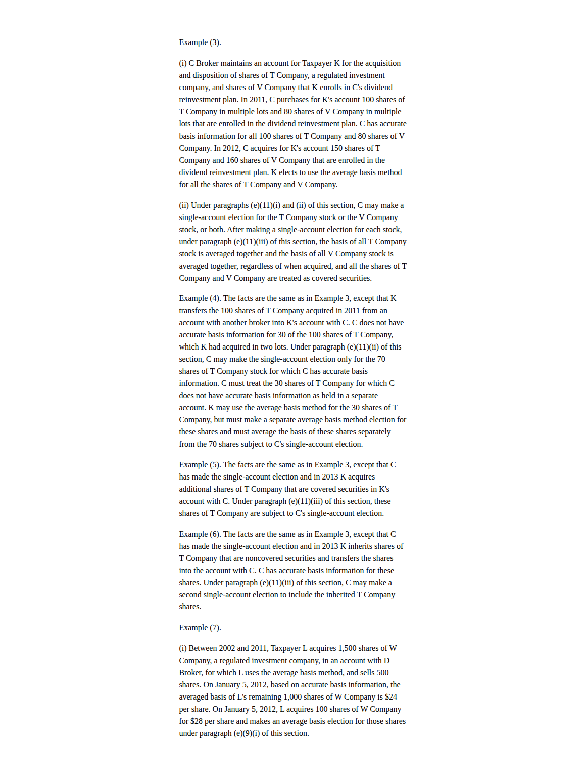Example (3).
(i) C Broker maintains an account for Taxpayer K for the acquisition and disposition of shares of T Company, a regulated investment company, and shares of V Company that K enrolls in C's dividend reinvestment plan. In 2011, C purchases for K's account 100 shares of T Company in multiple lots and 80 shares of V Company in multiple lots that are enrolled in the dividend reinvestment plan. C has accurate basis information for all 100 shares of T Company and 80 shares of V Company. In 2012, C acquires for K's account 150 shares of T Company and 160 shares of V Company that are enrolled in the dividend reinvestment plan. K elects to use the average basis method for all the shares of T Company and V Company.
(ii) Under paragraphs (e)(11)(i) and (ii) of this section, C may make a single-account election for the T Company stock or the V Company stock, or both. After making a single-account election for each stock, under paragraph (e)(11)(iii) of this section, the basis of all T Company stock is averaged together and the basis of all V Company stock is averaged together, regardless of when acquired, and all the shares of T Company and V Company are treated as covered securities.
Example (4). The facts are the same as in Example 3, except that K transfers the 100 shares of T Company acquired in 2011 from an account with another broker into K's account with C. C does not have accurate basis information for 30 of the 100 shares of T Company, which K had acquired in two lots. Under paragraph (e)(11)(ii) of this section, C may make the single-account election only for the 70 shares of T Company stock for which C has accurate basis information. C must treat the 30 shares of T Company for which C does not have accurate basis information as held in a separate account. K may use the average basis method for the 30 shares of T Company, but must make a separate average basis method election for these shares and must average the basis of these shares separately from the 70 shares subject to C's single-account election.
Example (5). The facts are the same as in Example 3, except that C has made the single-account election and in 2013 K acquires additional shares of T Company that are covered securities in K's account with C. Under paragraph (e)(11)(iii) of this section, these shares of T Company are subject to C's single-account election.
Example (6). The facts are the same as in Example 3, except that C has made the single-account election and in 2013 K inherits shares of T Company that are noncovered securities and transfers the shares into the account with C. C has accurate basis information for these shares. Under paragraph (e)(11)(iii) of this section, C may make a second single-account election to include the inherited T Company shares.
Example (7).
(i) Between 2002 and 2011, Taxpayer L acquires 1,500 shares of W Company, a regulated investment company, in an account with D Broker, for which L uses the average basis method, and sells 500 shares. On January 5, 2012, based on accurate basis information, the averaged basis of L's remaining 1,000 shares of W Company is $24 per share. On January 5, 2012, L acquires 100 shares of W Company for $28 per share and makes an average basis election for those shares under paragraph (e)(9)(i) of this section.